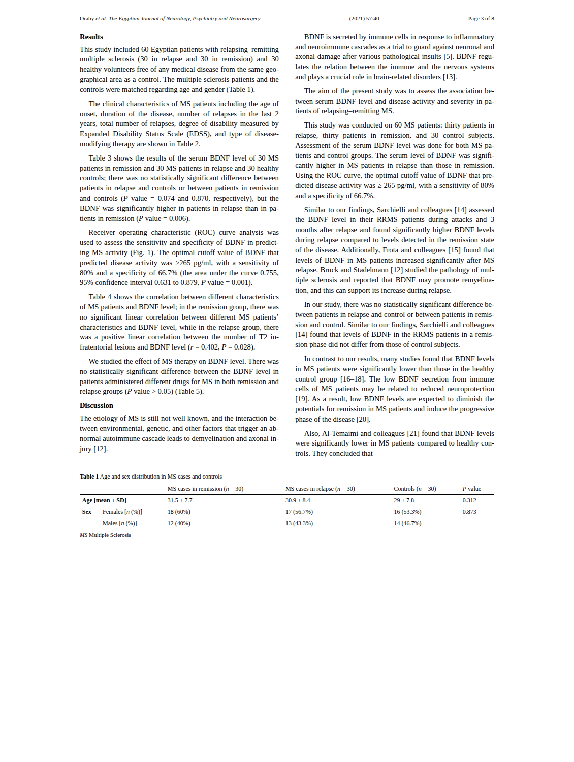Oraby et al. The Egyptian Journal of Neurology, Psychiatry and Neurosurgery
(2021) 57:40
Page 3 of 8
Results
This study included 60 Egyptian patients with relapsing–remitting multiple sclerosis (30 in relapse and 30 in remission) and 30 healthy volunteers free of any medical disease from the same geographical area as a control. The multiple sclerosis patients and the controls were matched regarding age and gender (Table 1).
The clinical characteristics of MS patients including the age of onset, duration of the disease, number of relapses in the last 2 years, total number of relapses, degree of disability measured by Expanded Disability Status Scale (EDSS), and type of disease-modifying therapy are shown in Table 2.
Table 3 shows the results of the serum BDNF level of 30 MS patients in remission and 30 MS patients in relapse and 30 healthy controls; there was no statistically significant difference between patients in relapse and controls or between patients in remission and controls (P value = 0.074 and 0.870, respectively), but the BDNF was significantly higher in patients in relapse than in patients in remission (P value = 0.006).
Receiver operating characteristic (ROC) curve analysis was used to assess the sensitivity and specificity of BDNF in predicting MS activity (Fig. 1). The optimal cutoff value of BDNF that predicted disease activity was ≥265 pg/ml, with a sensitivity of 80% and a specificity of 66.7% (the area under the curve 0.755, 95% confidence interval 0.631 to 0.879, P value = 0.001).
Table 4 shows the correlation between different characteristics of MS patients and BDNF level; in the remission group, there was no significant linear correlation between different MS patients’ characteristics and BDNF level, while in the relapse group, there was a positive linear correlation between the number of T2 infratentorial lesions and BDNF level (r = 0.402, P = 0.028).
We studied the effect of MS therapy on BDNF level. There was no statistically significant difference between the BDNF level in patients administered different drugs for MS in both remission and relapse groups (P value > 0.05) (Table 5).
Discussion
The etiology of MS is still not well known, and the interaction between environmental, genetic, and other factors that trigger an abnormal autoimmune cascade leads to demyelination and axonal injury [12].
BDNF is secreted by immune cells in response to inflammatory and neuroimmune cascades as a trial to guard against neuronal and axonal damage after various pathological insults [5]. BDNF regulates the relation between the immune and the nervous systems and plays a crucial role in brain-related disorders [13].
The aim of the present study was to assess the association between serum BDNF level and disease activity and severity in patients of relapsing–remitting MS.
This study was conducted on 60 MS patients: thirty patients in relapse, thirty patients in remission, and 30 control subjects. Assessment of the serum BDNF level was done for both MS patients and control groups. The serum level of BDNF was significantly higher in MS patients in relapse than those in remission. Using the ROC curve, the optimal cutoff value of BDNF that predicted disease activity was ≥ 265 pg/ml, with a sensitivity of 80% and a specificity of 66.7%.
Similar to our findings, Sarchielli and colleagues [14] assessed the BDNF level in their RRMS patients during attacks and 3 months after relapse and found significantly higher BDNF levels during relapse compared to levels detected in the remission state of the disease. Additionally, Frota and colleagues [15] found that levels of BDNF in MS patients increased significantly after MS relapse. Bruck and Stadelmann [12] studied the pathology of multiple sclerosis and reported that BDNF may promote remyelination, and this can support its increase during relapse.
In our study, there was no statistically significant difference between patients in relapse and control or between patients in remission and control. Similar to our findings, Sarchielli and colleagues [14] found that levels of BDNF in the RRMS patients in a remission phase did not differ from those of control subjects.
In contrast to our results, many studies found that BDNF levels in MS patients were significantly lower than those in the healthy control group [16–18]. The low BDNF secretion from immune cells of MS patients may be related to reduced neuroprotection [19]. As a result, low BDNF levels are expected to diminish the potentials for remission in MS patients and induce the progressive phase of the disease [20].
Also, Al-Temaimi and colleagues [21] found that BDNF levels were significantly lower in MS patients compared to healthy controls. They concluded that
Table 1 Age and sex distribution in MS cases and controls
| | MS cases in remission ( n = 30) | MS cases in relapse ( n = 30) | Controls ( n = 30) | P value |
| --- | --- | --- | --- | --- |
| Age [mean ± SD] | 31.5 ± 7.7 | 30.9 ± 8.4 | 29 ± 7.8 | 0.312 |
| Sex | Females [ n (%)] | 18 (60%) | 17 (56.7%) | 16 (53.3%) | 0.873 |
| | Males [ n (%)] | 12 (40%) | 13 (43.3%) | 14 (46.7%) | |
MS Multiple Sclerosis